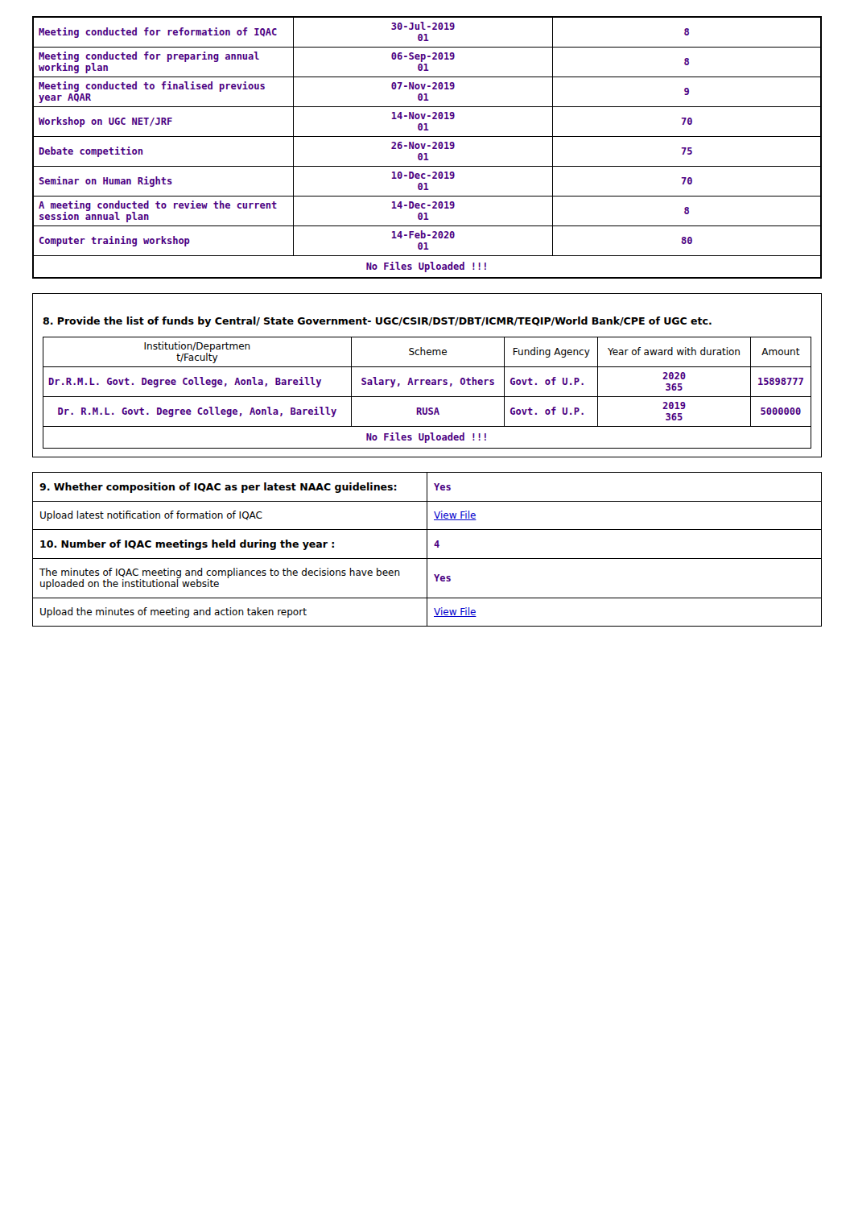| Meeting conducted for reformation of IQAC | 30-Jul-2019 01 | 8 |
| Meeting conducted for preparing annual working plan | 06-Sep-2019 01 | 8 |
| Meeting conducted to finalised previous year AQAR | 07-Nov-2019 01 | 9 |
| Workshop on UGC NET/JRF | 14-Nov-2019 01 | 70 |
| Debate competition | 26-Nov-2019 01 | 75 |
| Seminar on Human Rights | 10-Dec-2019 01 | 70 |
| A meeting conducted to review the current session annual plan | 14-Dec-2019 01 | 8 |
| Computer training workshop | 14-Feb-2020 01 | 80 |
| No Files Uploaded !!! |
8. Provide the list of funds by Central/ State Government- UGC/CSIR/DST/DBT/ICMR/TEQIP/World Bank/CPE of UGC etc.
| Institution/Departmen t/Faculty | Scheme | Funding Agency | Year of award with duration | Amount |
| --- | --- | --- | --- | --- |
| Dr.R.M.L. Govt. Degree College, Aonla, Bareilly | Salary, Arrears, Others | Govt. of U.P. | 2020 365 | 15898777 |
| Dr. R.M.L. Govt. Degree College, Aonla, Bareilly | RUSA | Govt. of U.P. | 2019 365 | 5000000 |
| No Files Uploaded !!! |
| 9. Whether composition of IQAC as per latest NAAC guidelines: | Yes |
| Upload latest notification of formation of IQAC | View File |
| 10. Number of IQAC meetings held during the year : | 4 |
| The minutes of IQAC meeting and compliances to the decisions have been uploaded on the institutional website | Yes |
| Upload the minutes of meeting and action taken report | View File |